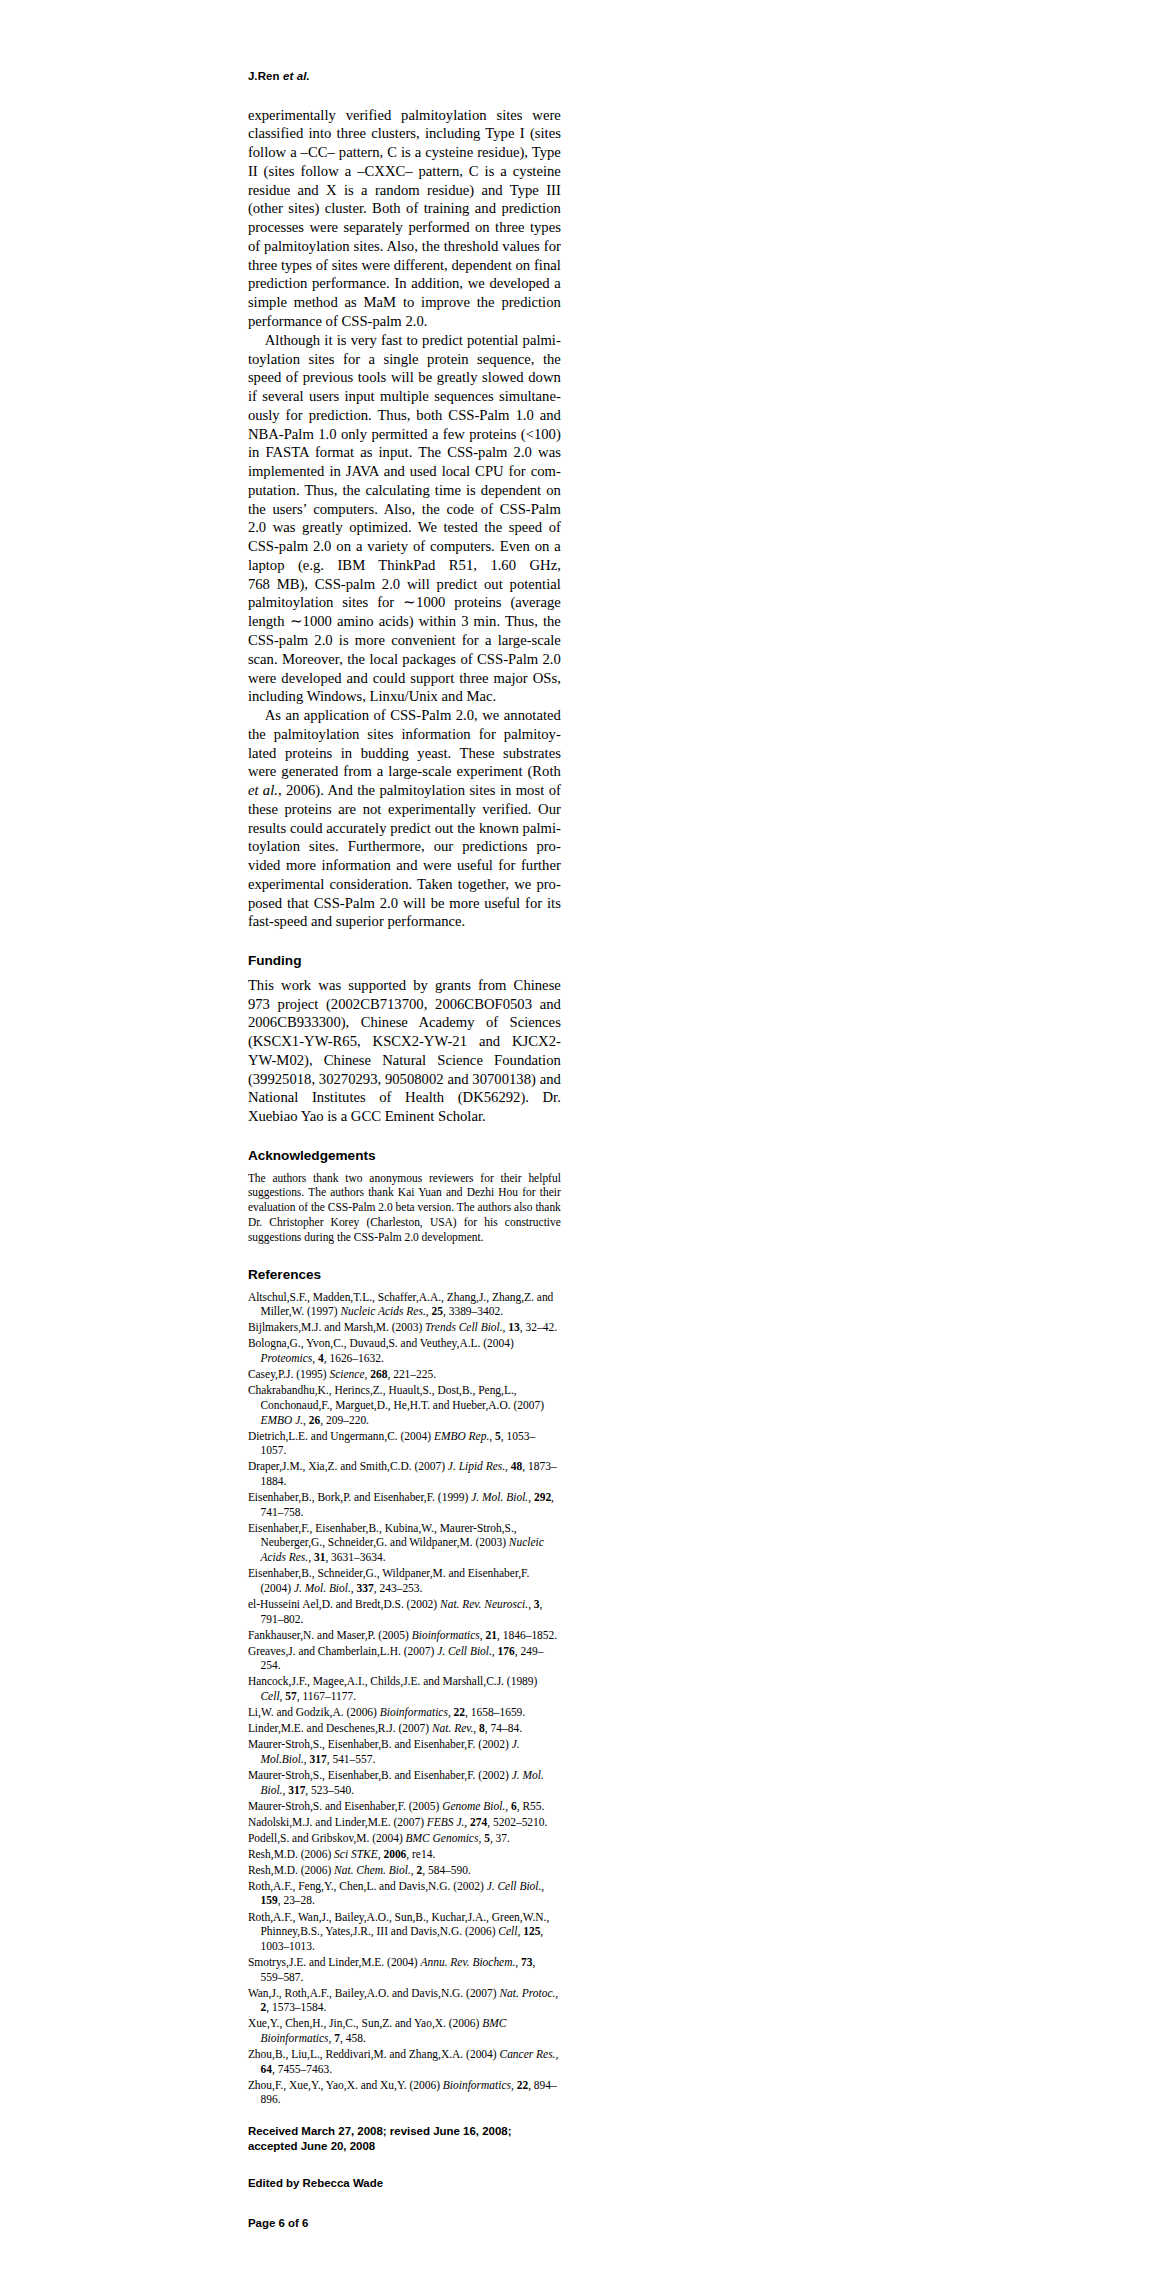J.Ren et al.
experimentally verified palmitoylation sites were classified into three clusters, including Type I (sites follow a –CC– pattern, C is a cysteine residue), Type II (sites follow a –CXXC– pattern, C is a cysteine residue and X is a random residue) and Type III (other sites) cluster. Both of training and prediction processes were separately performed on three types of palmitoylation sites. Also, the threshold values for three types of sites were different, dependent on final prediction performance. In addition, we developed a simple method as MaM to improve the prediction performance of CSS-palm 2.0.
Although it is very fast to predict potential palmitoylation sites for a single protein sequence, the speed of previous tools will be greatly slowed down if several users input multiple sequences simultaneously for prediction. Thus, both CSS-Palm 1.0 and NBA-Palm 1.0 only permitted a few proteins (<100) in FASTA format as input. The CSS-palm 2.0 was implemented in JAVA and used local CPU for computation. Thus, the calculating time is dependent on the users’ computers. Also, the code of CSS-Palm 2.0 was greatly optimized. We tested the speed of CSS-palm 2.0 on a variety of computers. Even on a laptop (e.g. IBM ThinkPad R51, 1.60 GHz, 768 MB), CSS-palm 2.0 will predict out potential palmitoylation sites for ∼1000 proteins (average length ∼1000 amino acids) within 3 min. Thus, the CSS-palm 2.0 is more convenient for a large-scale scan. Moreover, the local packages of CSS-Palm 2.0 were developed and could support three major OSs, including Windows, Linxu/Unix and Mac.
As an application of CSS-Palm 2.0, we annotated the palmitoylation sites information for palmitoylated proteins in budding yeast. These substrates were generated from a large-scale experiment (Roth et al., 2006). And the palmitoylation sites in most of these proteins are not experimentally verified. Our results could accurately predict out the known palmitoylation sites. Furthermore, our predictions provided more information and were useful for further experimental consideration. Taken together, we proposed that CSS-Palm 2.0 will be more useful for its fast-speed and superior performance.
Funding
This work was supported by grants from Chinese 973 project (2002CB713700, 2006CBOF0503 and 2006CB933300), Chinese Academy of Sciences (KSCX1-YW-R65, KSCX2-YW-21 and KJCX2-YW-M02), Chinese Natural Science Foundation (39925018, 30270293, 90508002 and 30700138) and National Institutes of Health (DK56292). Dr. Xuebiao Yao is a GCC Eminent Scholar.
Acknowledgements
The authors thank two anonymous reviewers for their helpful suggestions. The authors thank Kai Yuan and Dezhi Hou for their evaluation of the CSS-Palm 2.0 beta version. The authors also thank Dr. Christopher Korey (Charleston, USA) for his constructive suggestions during the CSS-Palm 2.0 development.
References
Altschul,S.F., Madden,T.L., Schaffer,A.A., Zhang,J., Zhang,Z. and Miller,W. (1997) Nucleic Acids Res., 25, 3389–3402.
Bijlmakers,M.J. and Marsh,M. (2003) Trends Cell Biol., 13, 32–42.
Bologna,G., Yvon,C., Duvaud,S. and Veuthey,A.L. (2004) Proteomics, 4, 1626–1632.
Casey,P.J. (1995) Science, 268, 221–225.
Chakrabandhu,K., Herincs,Z., Huault,S., Dost,B., Peng,L., Conchonaud,F., Marguet,D., He,H.T. and Hueber,A.O. (2007) EMBO J., 26, 209–220.
Dietrich,L.E. and Ungermann,C. (2004) EMBO Rep., 5, 1053–1057.
Draper,J.M., Xia,Z. and Smith,C.D. (2007) J. Lipid Res., 48, 1873–1884.
Eisenhaber,B., Bork,P. and Eisenhaber,F. (1999) J. Mol. Biol., 292, 741–758.
Eisenhaber,F., Eisenhaber,B., Kubina,W., Maurer-Stroh,S., Neuberger,G., Schneider,G. and Wildpaner,M. (2003) Nucleic Acids Res., 31, 3631–3634.
Eisenhaber,B., Schneider,G., Wildpaner,M. and Eisenhaber,F. (2004) J. Mol. Biol., 337, 243–253.
el-Husseini Ael,D. and Bredt,D.S. (2002) Nat. Rev. Neurosci., 3, 791–802.
Fankhauser,N. and Maser,P. (2005) Bioinformatics, 21, 1846–1852.
Greaves,J. and Chamberlain,L.H. (2007) J. Cell Biol., 176, 249–254.
Hancock,J.F., Magee,A.I., Childs,J.E. and Marshall,C.J. (1989) Cell, 57, 1167–1177.
Li,W. and Godzik,A. (2006) Bioinformatics, 22, 1658–1659.
Linder,M.E. and Deschenes,R.J. (2007) Nat. Rev., 8, 74–84.
Maurer-Stroh,S., Eisenhaber,B. and Eisenhaber,F. (2002) J. Mol.Biol., 317, 541–557.
Maurer-Stroh,S., Eisenhaber,B. and Eisenhaber,F. (2002) J. Mol. Biol., 317, 523–540.
Maurer-Stroh,S. and Eisenhaber,F. (2005) Genome Biol., 6, R55.
Nadolski,M.J. and Linder,M.E. (2007) FEBS J., 274, 5202–5210.
Podell,S. and Gribskov,M. (2004) BMC Genomics, 5, 37.
Resh,M.D. (2006) Sci STKE, 2006, re14.
Resh,M.D. (2006) Nat. Chem. Biol., 2, 584–590.
Roth,A.F., Feng,Y., Chen,L. and Davis,N.G. (2002) J. Cell Biol., 159, 23–28.
Roth,A.F., Wan,J., Bailey,A.O., Sun,B., Kuchar,J.A., Green,W.N., Phinney,B.S., Yates,J.R., III and Davis,N.G. (2006) Cell, 125, 1003–1013.
Smotrys,J.E. and Linder,M.E. (2004) Annu. Rev. Biochem., 73, 559–587.
Wan,J., Roth,A.F., Bailey,A.O. and Davis,N.G. (2007) Nat. Protoc., 2, 1573–1584.
Xue,Y., Chen,H., Jin,C., Sun,Z. and Yao,X. (2006) BMC Bioinformatics, 7, 458.
Zhou,B., Liu,L., Reddivari,M. and Zhang,X.A. (2004) Cancer Res., 64, 7455–7463.
Zhou,F., Xue,Y., Yao,X. and Xu,Y. (2006) Bioinformatics, 22, 894–896.
Received March 27, 2008; revised June 16, 2008;
accepted June 20, 2008
Edited by Rebecca Wade
Page 6 of 6